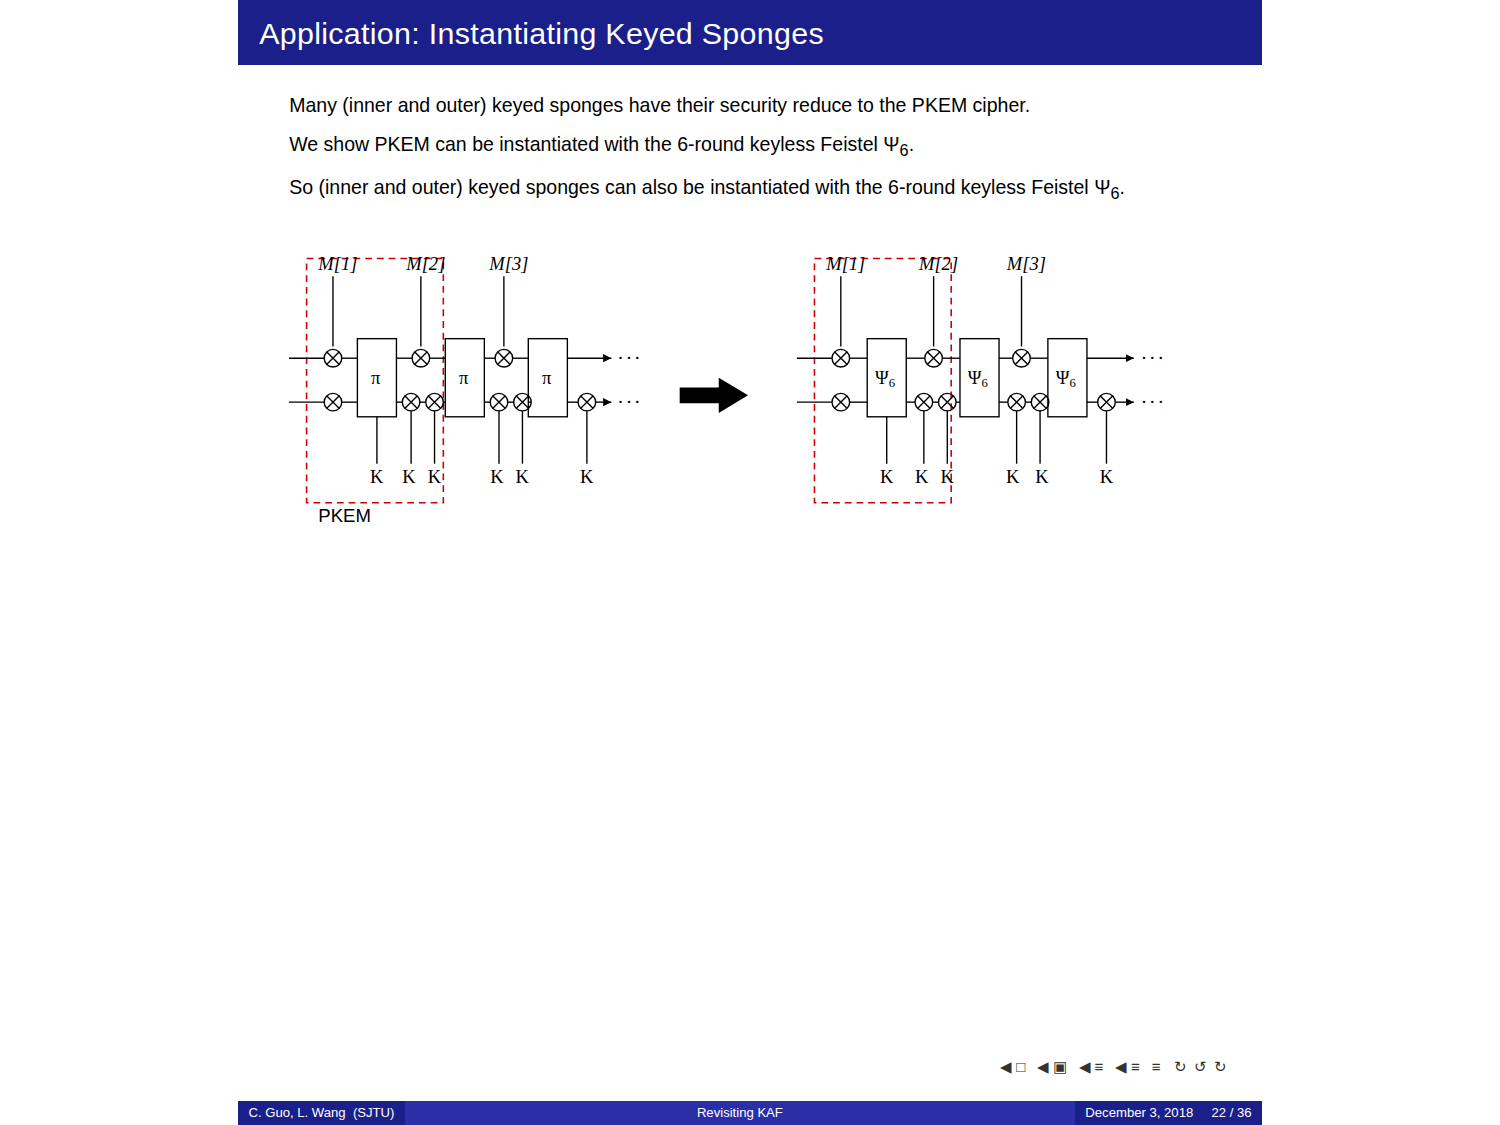Application: Instantiating Keyed Sponges
Many (inner and outer) keyed sponges have their security reduce to the PKEM cipher.
We show PKEM can be instantiated with the 6-round keyless Feistel Ψ6.
So (inner and outer) keyed sponges can also be instantiated with the 6-round keyless Feistel Ψ6.
M[1] M[2] M[3] π π π K K K K K K ··· ··· PKEM M[1] M[2] M[3] Ψ6 Ψ6 Ψ6 K K K K K K ··· ···
◀□ ◀▣ ◀≡ ◀≡ ≡↻ ↺ ↻
C. Guo, L. Wang (SJTU)
Revisiting KAF
December 3, 2018 22 / 36